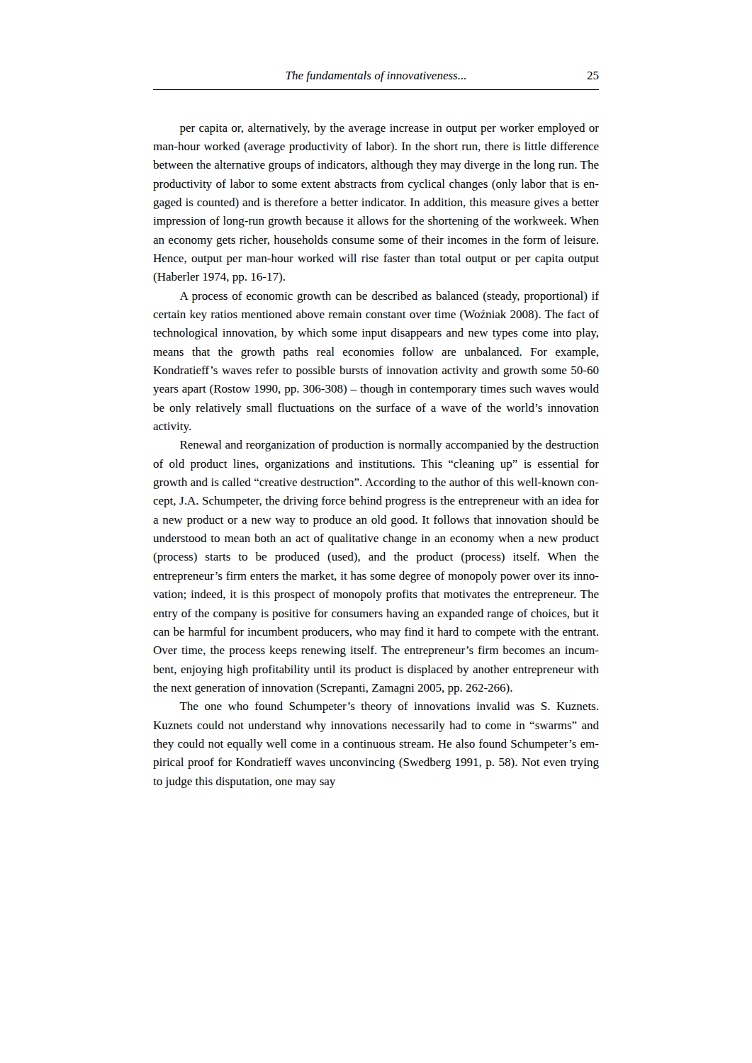The fundamentals of innovativeness... 25
per capita or, alternatively, by the average increase in output per worker employed or man-hour worked (average productivity of labor). In the short run, there is little difference between the alternative groups of indicators, although they may diverge in the long run. The productivity of labor to some extent abstracts from cyclical changes (only labor that is engaged is counted) and is therefore a better indicator. In addition, this measure gives a better impression of long-run growth because it allows for the shortening of the workweek. When an economy gets richer, households consume some of their incomes in the form of leisure. Hence, output per man-hour worked will rise faster than total output or per capita output (Haberler 1974, pp. 16-17).
A process of economic growth can be described as balanced (steady, proportional) if certain key ratios mentioned above remain constant over time (Woźniak 2008). The fact of technological innovation, by which some input disappears and new types come into play, means that the growth paths real economies follow are unbalanced. For example, Kondratieff’s waves refer to possible bursts of innovation activity and growth some 50-60 years apart (Rostow 1990, pp. 306-308) – though in contemporary times such waves would be only relatively small fluctuations on the surface of a wave of the world’s innovation activity.
Renewal and reorganization of production is normally accompanied by the destruction of old product lines, organizations and institutions. This “cleaning up” is essential for growth and is called “creative destruction”. According to the author of this well-known concept, J.A. Schumpeter, the driving force behind progress is the entrepreneur with an idea for a new product or a new way to produce an old good. It follows that innovation should be understood to mean both an act of qualitative change in an economy when a new product (process) starts to be produced (used), and the product (process) itself. When the entrepreneur’s firm enters the market, it has some degree of monopoly power over its innovation; indeed, it is this prospect of monopoly profits that motivates the entrepreneur. The entry of the company is positive for consumers having an expanded range of choices, but it can be harmful for incumbent producers, who may find it hard to compete with the entrant. Over time, the process keeps renewing itself. The entrepreneur’s firm becomes an incumbent, enjoying high profitability until its product is displaced by another entrepreneur with the next generation of innovation (Screpanti, Zamagni 2005, pp. 262-266).
The one who found Schumpeter’s theory of innovations invalid was S. Kuznets. Kuznets could not understand why innovations necessarily had to come in “swarms” and they could not equally well come in a continuous stream. He also found Schumpeter’s empirical proof for Kondratieff waves unconvincing (Swedberg 1991, p. 58). Not even trying to judge this disputation, one may say